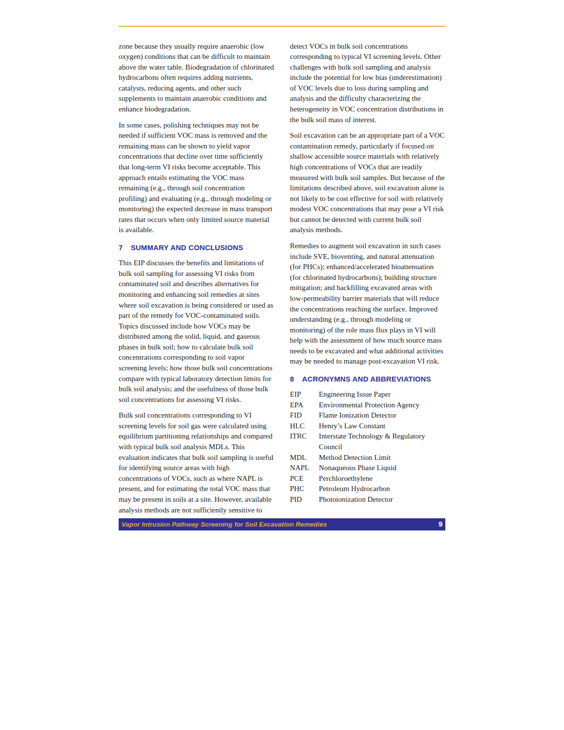zone because they usually require anaerobic (low oxygen) conditions that can be difficult to maintain above the water table. Biodegradation of chlorinated hydrocarbons often requires adding nutrients, catalysts, reducing agents, and other such supplements to maintain anaerobic conditions and enhance biodegradation.
In some cases, polishing techniques may not be needed if sufficient VOC mass is removed and the remaining mass can be shown to yield vapor concentrations that decline over time sufficiently that long-term VI risks become acceptable. This approach entails estimating the VOC mass remaining (e.g., through soil concentration profiling) and evaluating (e.g., through modeling or monitoring) the expected decrease in mass transport rates that occurs when only limited source material is available.
7 SUMMARY AND CONCLUSIONS
This EIP discusses the benefits and limitations of bulk soil sampling for assessing VI risks from contaminated soil and describes alternatives for monitoring and enhancing soil remedies at sites where soil excavation is being considered or used as part of the remedy for VOC-contaminated soils. Topics discussed include how VOCs may be distributed among the solid, liquid, and gaseous phases in bulk soil; how to calculate bulk soil concentrations corresponding to soil vapor screening levels; how those bulk soil concentrations compare with typical laboratory detection limits for bulk soil analysis; and the usefulness of those bulk soil concentrations for assessing VI risks.
Bulk soil concentrations corresponding to VI screening levels for soil gas were calculated using equilibrium partitioning relationships and compared with typical bulk soil analysis MDLs. This evaluation indicates that bulk soil sampling is useful for identifying source areas with high concentrations of VOCs, such as where NAPL is present, and for estimating the total VOC mass that may be present in soils at a site. However, available analysis methods are not sufficiently sensitive to detect VOCs in bulk soil concentrations corresponding to typical VI screening levels. Other challenges with bulk soil sampling and analysis include the potential for low bias (underestimation) of VOC levels due to loss during sampling and analysis and the difficulty characterizing the heterogeneity in VOC concentration distributions in the bulk soil mass of interest.
Soil excavation can be an appropriate part of a VOC contamination remedy, particularly if focused on shallow accessible source materials with relatively high concentrations of VOCs that are readily measured with bulk soil samples. But because of the limitations described above, soil excavation alone is not likely to be cost effective for soil with relatively modest VOC concentrations that may pose a VI risk but cannot be detected with current bulk soil analysis methods.
Remedies to augment soil excavation in such cases include SVE, bioventing, and natural attenuation (for PHCs); enhanced/accelerated bioattenuation (for chlorinated hydrocarbons); building structure mitigation; and backfilling excavated areas with low-permeability barrier materials that will reduce the concentrations reaching the surface. Improved understanding (e.g., through modeling or monitoring) of the role mass flux plays in VI will help with the assessment of how much source mass needs to be excavated and what additional activities may be needed to manage post-excavation VI risk.
8 ACRONYMNS AND ABBREVIATIONS
EIP Engineering Issue Paper
EPA Environmental Protection Agency
FID Flame Ionization Detector
HLC Henry’s Law Constant
ITRC Interstate Technology & Regulatory Council
MDL Method Detection Limit
NAPL Nonaqueous Phase Liquid
PCE Perchloroethylene
PHC Petroleum Hydrocarbon
PID Photoionization Detector
Vapor Intrusion Pathway Screening for Soil Excavation Remedies 9